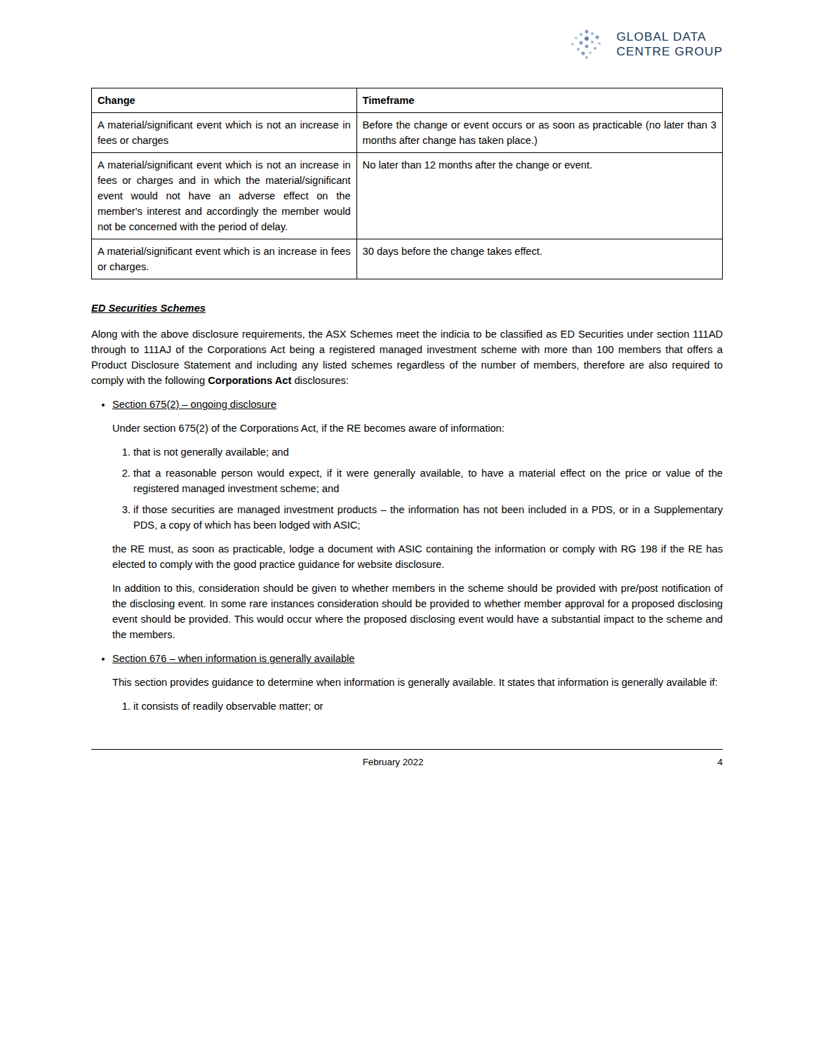GLOBAL DATA
CENTRE GROUP
| Change | Timeframe |
| --- | --- |
| A material/significant event which is not an increase in fees or charges | Before the change or event occurs or as soon as practicable (no later than 3 months after change has taken place.) |
| A material/significant event which is not an increase in fees or charges and in which the material/significant event would not have an adverse effect on the member's interest and accordingly the member would not be concerned with the period of delay. | No later than 12 months after the change or event. |
| A material/significant event which is an increase in fees or charges. | 30 days before the change takes effect. |
ED Securities Schemes
Along with the above disclosure requirements, the ASX Schemes meet the indicia to be classified as ED Securities under section 111AD through to 111AJ of the Corporations Act being a registered managed investment scheme with more than 100 members that offers a Product Disclosure Statement and including any listed schemes regardless of the number of members, therefore are also required to comply with the following Corporations Act disclosures:
Section 675(2) – ongoing disclosure
Under section 675(2) of the Corporations Act, if the RE becomes aware of information:
that is not generally available; and
that a reasonable person would expect, if it were generally available, to have a material effect on the price or value of the registered managed investment scheme; and
if those securities are managed investment products – the information has not been included in a PDS, or in a Supplementary PDS, a copy of which has been lodged with ASIC;
the RE must, as soon as practicable, lodge a document with ASIC containing the information or comply with RG 198 if the RE has elected to comply with the good practice guidance for website disclosure.
In addition to this, consideration should be given to whether members in the scheme should be provided with pre/post notification of the disclosing event. In some rare instances consideration should be provided to whether member approval for a proposed disclosing event should be provided. This would occur where the proposed disclosing event would have a substantial impact to the scheme and the members.
Section 676 – when information is generally available
This section provides guidance to determine when information is generally available. It states that information is generally available if:
it consists of readily observable matter; or
February 2022
4